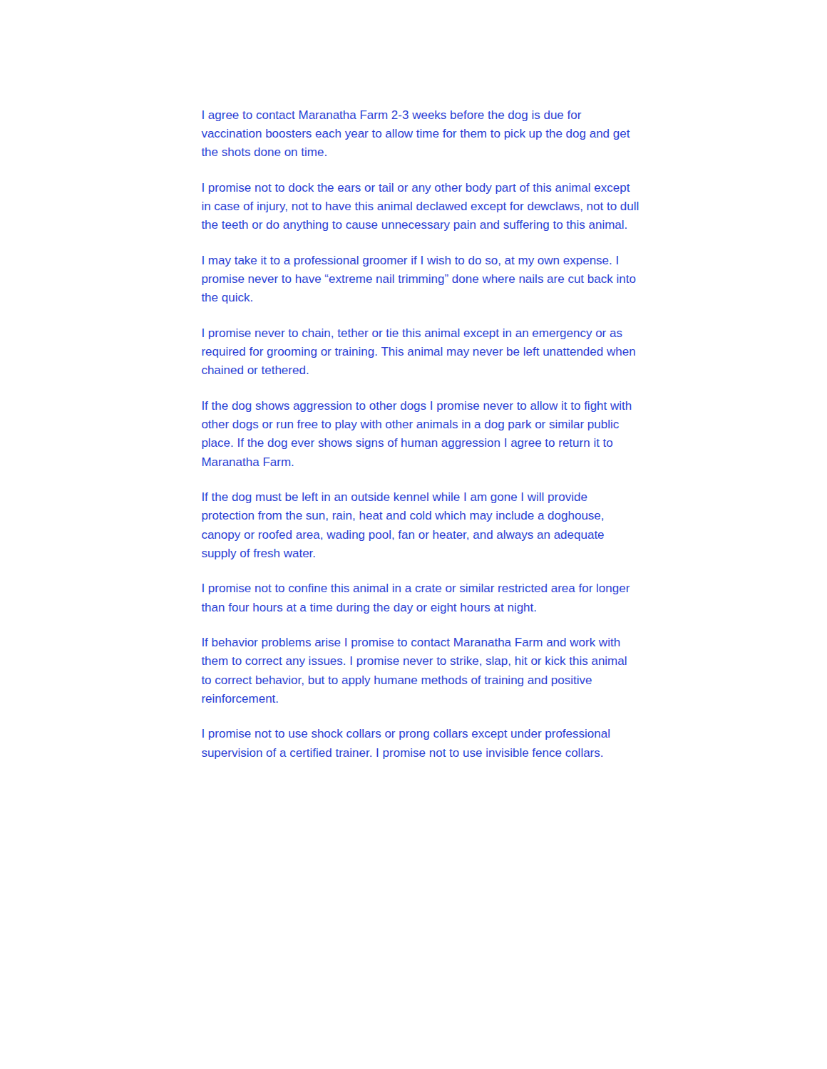I agree to contact Maranatha Farm 2-3 weeks before the dog is due for vaccination boosters each year to allow time for them to pick up the dog and get the shots done on time.
I promise not to dock the ears or tail or any other body part of this animal except in case of injury, not to have this animal declawed except for dewclaws, not to dull the teeth or do anything to cause unnecessary pain and suffering to this animal.
I may take it to a professional groomer if I wish to do so, at my own expense. I promise never to have “extreme nail trimming” done where nails are cut back into the quick.
I promise never to chain, tether or tie this animal except in an emergency or as required for grooming or training. This animal may never be left unattended when chained or tethered.
If the dog shows aggression to other dogs I promise never to allow it to fight with other dogs or run free to play with other animals in a dog park or similar public place. If the dog ever shows signs of human aggression I agree to return it to Maranatha Farm.
If the dog must be left in an outside kennel while I am gone I will provide protection from the sun, rain, heat and cold which may include a doghouse, canopy or roofed area, wading pool, fan or heater, and always an adequate supply of fresh water.
I promise not to confine this animal in a crate or similar restricted area for longer than four hours at a time during the day or eight hours at night.
If behavior problems arise I promise to contact Maranatha Farm and work with them to correct any issues. I promise never to strike, slap, hit or kick this animal to correct behavior, but to apply humane methods of training and positive reinforcement.
I promise not to use shock collars or prong collars except under professional supervision of a certified trainer. I promise not to use invisible fence collars.